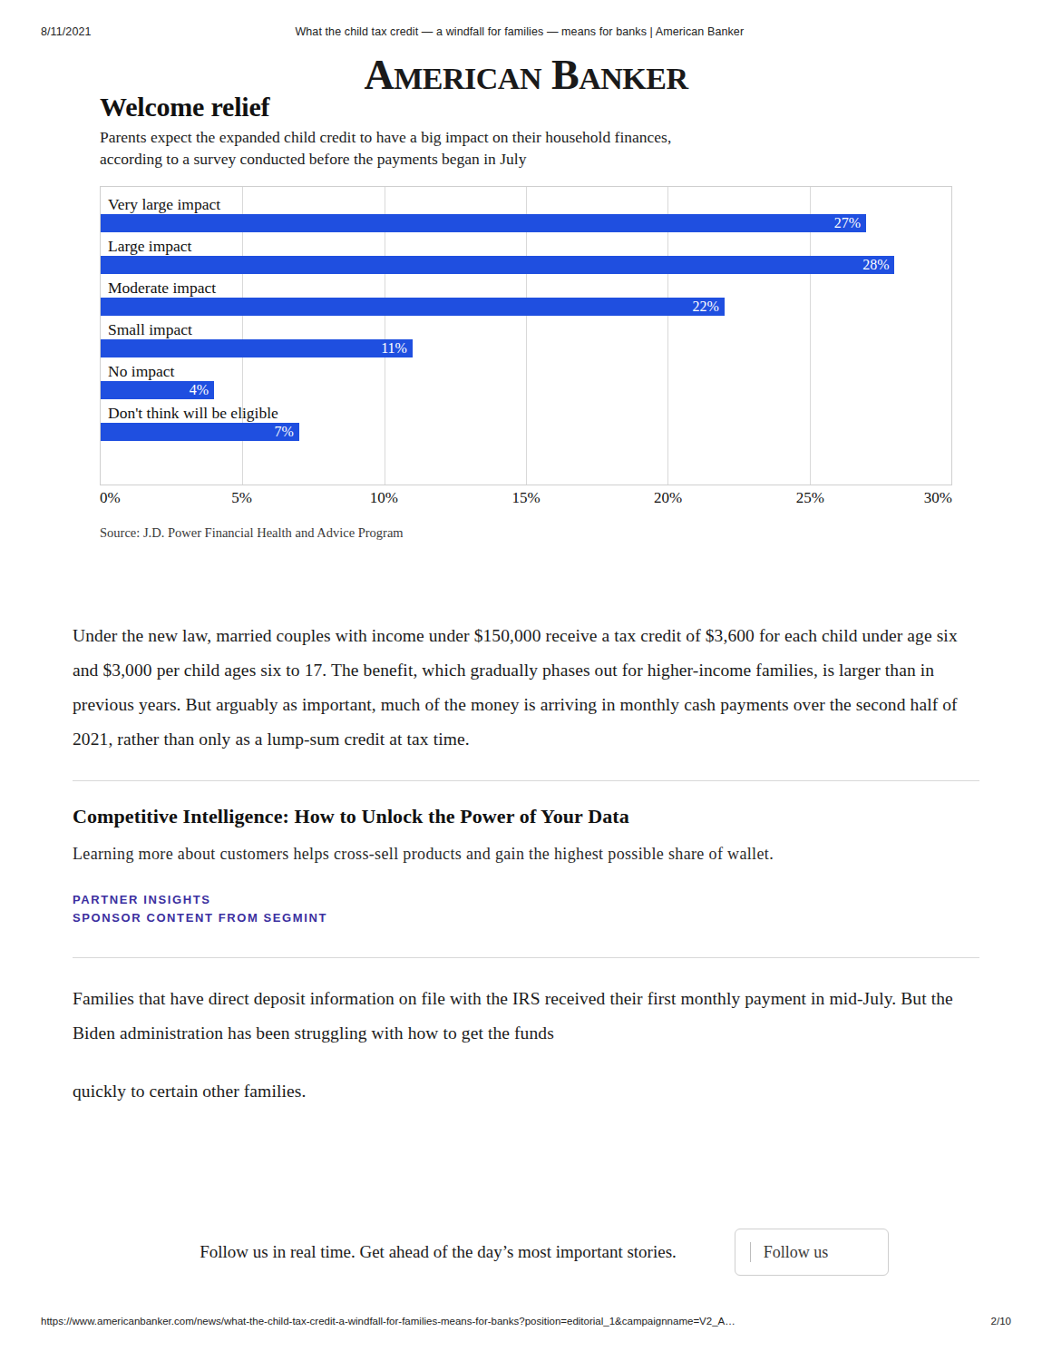8/11/2021
What the child tax credit — a windfall for families — means for banks | American Banker
AMERICAN BANKER
Welcome relief
Parents expect the expanded child credit to have a big impact on their household finances,
according to a survey conducted before the payments began in July
Very large impact
27%
Large impact
28%
Moderate impact
22%
Small impact
11%
No impact
4%
Don't think will be eligible
7%
0% 5% 10% 15% 20% 25% 30%
Source: J.D. Power Financial Health and Advice Program
Under the new law, married couples with income under $150,000 receive a tax credit of $3,600 for each child under age six and $3,000 per child ages six to 17. The benefit, which gradually phases out for higher-income families, is larger than in previous years. But arguably as important, much of the money is arriving in monthly cash payments over the second half of 2021, rather than only as a lump-sum credit at tax time.
Competitive Intelligence: How to Unlock the Power of Your Data
Learning more about customers helps cross-sell products and gain the highest possible share of wallet.
Partner Insights
Sponsor Content From SegMint
Families that have direct deposit information on file with the IRS received their first monthly payment in mid-July. But the Biden administration has been struggling with how to get the funds
quickly to certain other families.
Follow us in real time. Get ahead of the day’s most important stories.
Follow us
https://www.americanbanker.com/news/what-the-child-tax-credit-a-windfall-for-families-means-for-banks?position=editorial_1&campaignname=V2_A…
2/10